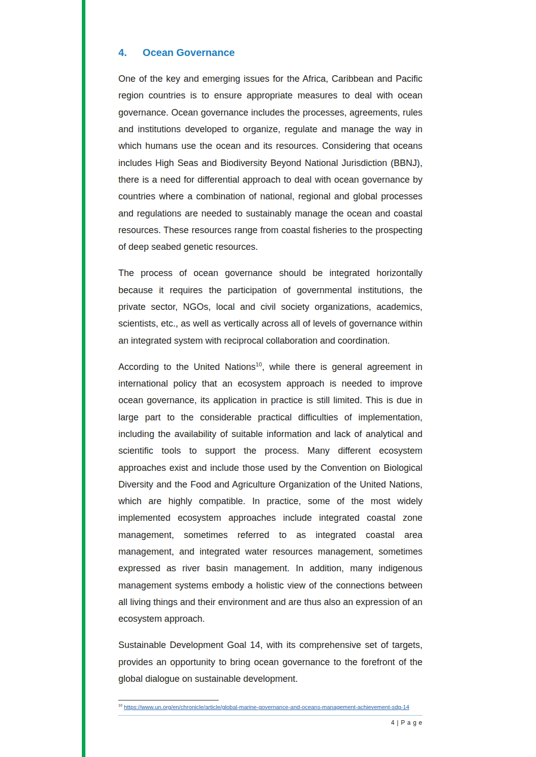4. Ocean Governance
One of the key and emerging issues for the Africa, Caribbean and Pacific region countries is to ensure appropriate measures to deal with ocean governance. Ocean governance includes the processes, agreements, rules and institutions developed to organize, regulate and manage the way in which humans use the ocean and its resources. Considering that oceans includes High Seas and Biodiversity Beyond National Jurisdiction (BBNJ), there is a need for differential approach to deal with ocean governance by countries where a combination of national, regional and global processes and regulations are needed to sustainably manage the ocean and coastal resources. These resources range from coastal fisheries to the prospecting of deep seabed genetic resources.
The process of ocean governance should be integrated horizontally because it requires the participation of governmental institutions, the private sector, NGOs, local and civil society organizations, academics, scientists, etc., as well as vertically across all of levels of governance within an integrated system with reciprocal collaboration and coordination.
According to the United Nations10, while there is general agreement in international policy that an ecosystem approach is needed to improve ocean governance, its application in practice is still limited. This is due in large part to the considerable practical difficulties of implementation, including the availability of suitable information and lack of analytical and scientific tools to support the process. Many different ecosystem approaches exist and include those used by the Convention on Biological Diversity and the Food and Agriculture Organization of the United Nations, which are highly compatible. In practice, some of the most widely implemented ecosystem approaches include integrated coastal zone management, sometimes referred to as integrated coastal area management, and integrated water resources management, sometimes expressed as river basin management. In addition, many indigenous management systems embody a holistic view of the connections between all living things and their environment and are thus also an expression of an ecosystem approach.
Sustainable Development Goal 14, with its comprehensive set of targets, provides an opportunity to bring ocean governance to the forefront of the global dialogue on sustainable development.
10 https://www.un.org/en/chronicle/article/global-marine-governance-and-oceans-management-achievement-sdg-14
4 | P a g e